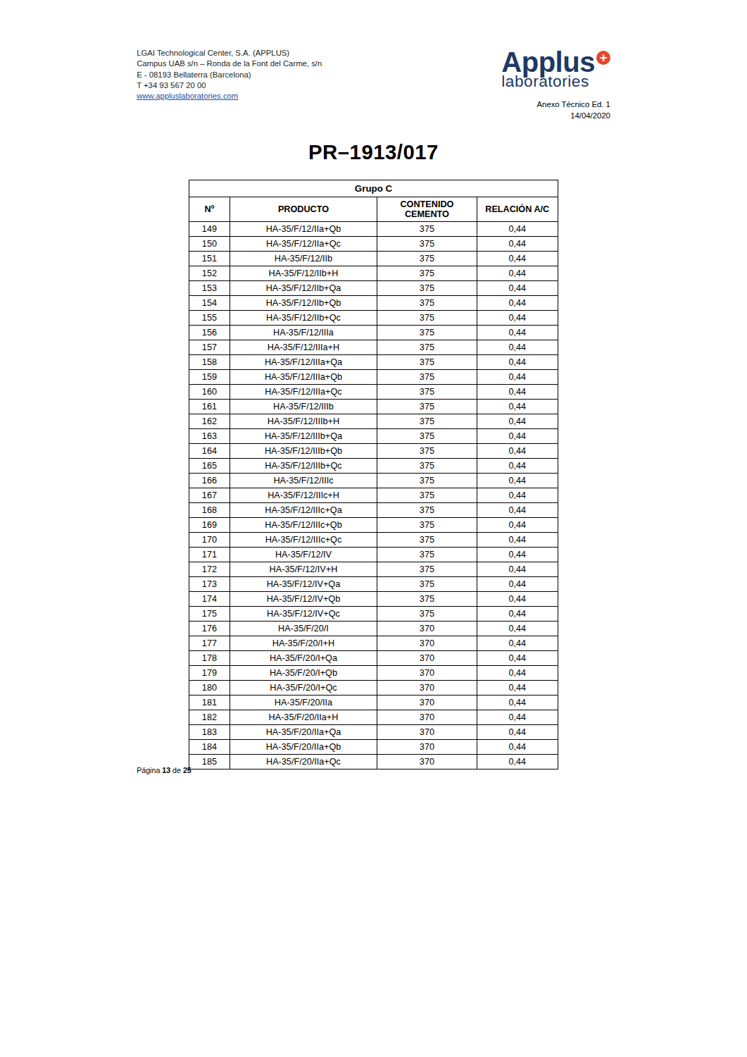LGAI Technological Center, S.A. (APPLUS)
Campus UAB s/n – Ronda de la Font del Carme, s/n
E - 08193 Bellaterra (Barcelona)
T +34 93 567 20 00
www.appluslaboratories.com
Applus+
laboratories
Anexo Técnico Ed. 1
14/04/2020
PR–1913/017
| Grupo C |
| --- |
| Nº | PRODUCTO | CONTENIDO CEMENTO | RELACIÓN A/C |
| 149 | HA-35/F/12/IIa+Qb | 375 | 0,44 |
| 150 | HA-35/F/12/IIa+Qc | 375 | 0,44 |
| 151 | HA-35/F/12/IIb | 375 | 0,44 |
| 152 | HA-35/F/12/IIb+H | 375 | 0,44 |
| 153 | HA-35/F/12/IIb+Qa | 375 | 0,44 |
| 154 | HA-35/F/12/IIb+Qb | 375 | 0,44 |
| 155 | HA-35/F/12/IIb+Qc | 375 | 0,44 |
| 156 | HA-35/F/12/IIIa | 375 | 0,44 |
| 157 | HA-35/F/12/IIIa+H | 375 | 0,44 |
| 158 | HA-35/F/12/IIIa+Qa | 375 | 0,44 |
| 159 | HA-35/F/12/IIIa+Qb | 375 | 0,44 |
| 160 | HA-35/F/12/IIIa+Qc | 375 | 0,44 |
| 161 | HA-35/F/12/IIIb | 375 | 0,44 |
| 162 | HA-35/F/12/IIIb+H | 375 | 0,44 |
| 163 | HA-35/F/12/IIIb+Qa | 375 | 0,44 |
| 164 | HA-35/F/12/IIIb+Qb | 375 | 0,44 |
| 165 | HA-35/F/12/IIIb+Qc | 375 | 0,44 |
| 166 | HA-35/F/12/IIIc | 375 | 0,44 |
| 167 | HA-35/F/12/IIIc+H | 375 | 0,44 |
| 168 | HA-35/F/12/IIIc+Qa | 375 | 0,44 |
| 169 | HA-35/F/12/IIIc+Qb | 375 | 0,44 |
| 170 | HA-35/F/12/IIIc+Qc | 375 | 0,44 |
| 171 | HA-35/F/12/IV | 375 | 0,44 |
| 172 | HA-35/F/12/IV+H | 375 | 0,44 |
| 173 | HA-35/F/12/IV+Qa | 375 | 0,44 |
| 174 | HA-35/F/12/IV+Qb | 375 | 0,44 |
| 175 | HA-35/F/12/IV+Qc | 375 | 0,44 |
| 176 | HA-35/F/20/I | 370 | 0,44 |
| 177 | HA-35/F/20/I+H | 370 | 0,44 |
| 178 | HA-35/F/20/I+Qa | 370 | 0,44 |
| 179 | HA-35/F/20/I+Qb | 370 | 0,44 |
| 180 | HA-35/F/20/I+Qc | 370 | 0,44 |
| 181 | HA-35/F/20/IIa | 370 | 0,44 |
| 182 | HA-35/F/20/IIa+H | 370 | 0,44 |
| 183 | HA-35/F/20/IIa+Qa | 370 | 0,44 |
| 184 | HA-35/F/20/IIa+Qb | 370 | 0,44 |
| 185 | HA-35/F/20/IIa+Qc | 370 | 0,44 |
Página 13 de 25